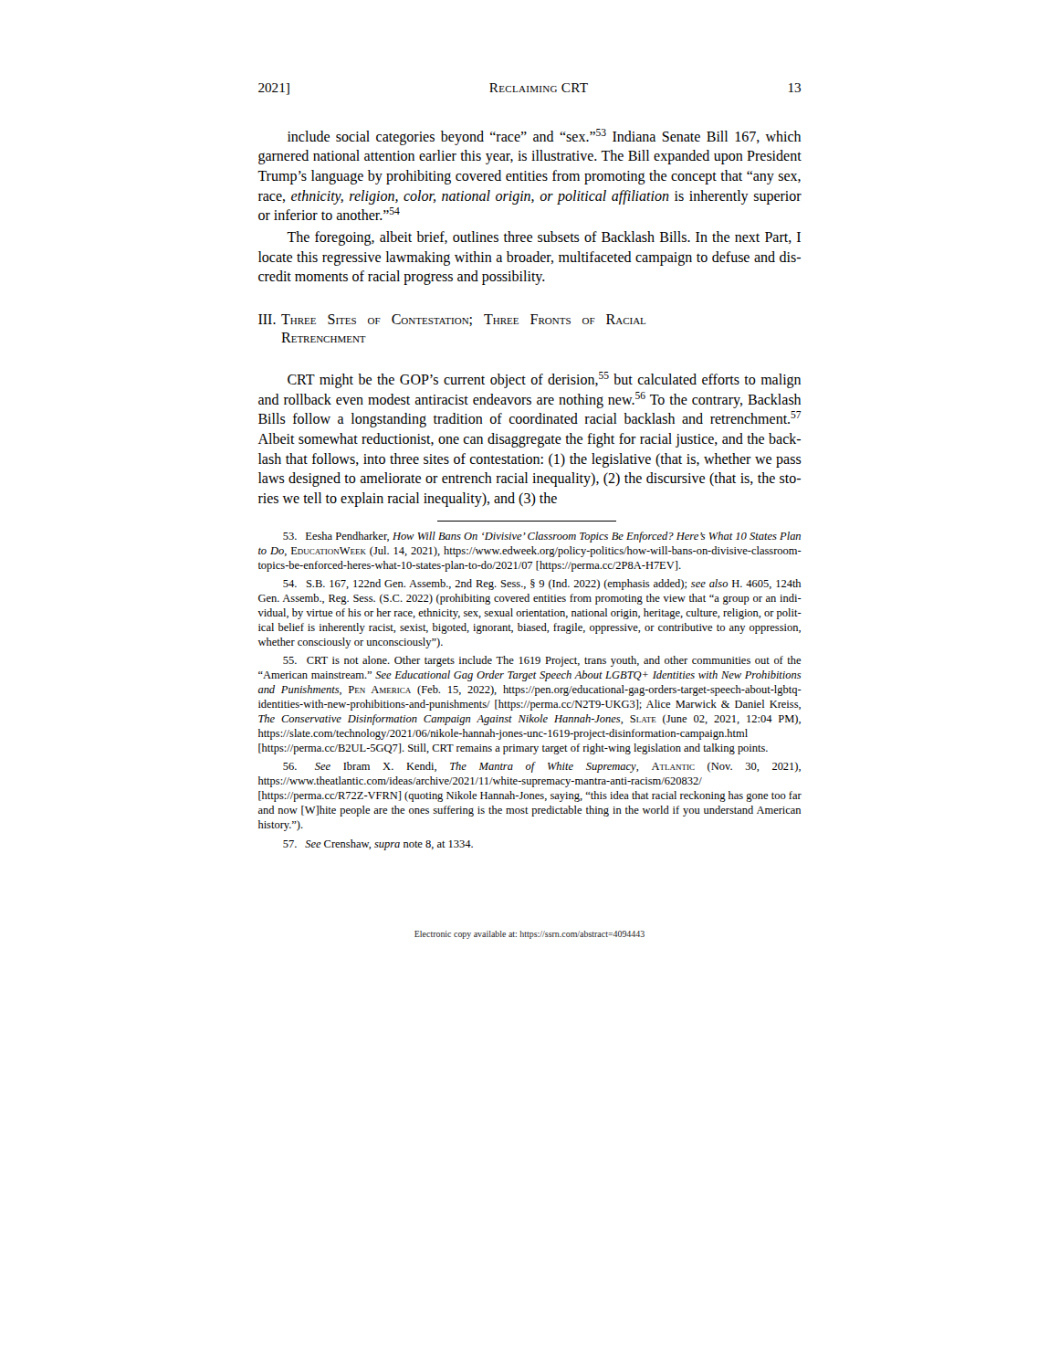2021] Reclaiming CRT 13
include social categories beyond “race” and “sex.”53 Indiana Senate Bill 167, which garnered national attention earlier this year, is illustrative. The Bill expanded upon President Trump’s language by prohibiting covered entities from promoting the concept that “any sex, race, ethnicity, religion, color, national origin, or political affiliation is inherently superior or inferior to another.”54
The foregoing, albeit brief, outlines three subsets of Backlash Bills. In the next Part, I locate this regressive lawmaking within a broader, multifaceted campaign to defuse and discredit moments of racial progress and possibility.
III. Three Sites of Contestation; Three Fronts of Racial Retrenchment
CRT might be the GOP’s current object of derision,55 but calculated efforts to malign and rollback even modest antiracist endeavors are nothing new.56 To the contrary, Backlash Bills follow a longstanding tradition of coordinated racial backlash and retrenchment.57 Albeit somewhat reductionist, one can disaggregate the fight for racial justice, and the backlash that follows, into three sites of contestation: (1) the legislative (that is, whether we pass laws designed to ameliorate or entrench racial inequality), (2) the discursive (that is, the stories we tell to explain racial inequality), and (3) the
53. Eesha Pendharker, How Will Bans On ‘Divisive’ Classroom Topics Be Enforced? Here’s What 10 States Plan to Do, EducationWeek (Jul. 14, 2021), https://www.edweek.org/policy-politics/how-will-bans-on-divisive-classroom-topics-be-enforced-heres-what-10-states-plan-to-do/2021/07 [https://perma.cc/2P8A-H7EV].
54. S.B. 167, 122nd Gen. Assemb., 2nd Reg. Sess., § 9 (Ind. 2022) (emphasis added); see also H. 4605, 124th Gen. Assemb., Reg. Sess. (S.C. 2022) (prohibiting covered entities from promoting the view that “a group or an individual, by virtue of his or her race, ethnicity, sex, sexual orientation, national origin, heritage, culture, religion, or political belief is inherently racist, sexist, bigoted, ignorant, biased, fragile, oppressive, or contributive to any oppression, whether consciously or unconsciously”).
55. CRT is not alone. Other targets include The 1619 Project, trans youth, and other communities out of the “American mainstream.” See Educational Gag Order Target Speech About LGBTQ+ Identities with New Prohibitions and Punishments, Pen America (Feb. 15, 2022), https://pen.org/educational-gag-orders-target-speech-about-lgbtq-identities-with-new-prohibitions-and-punishments/ [https://perma.cc/N2T9-UKG3]; Alice Marwick & Daniel Kreiss, The Conservative Disinformation Campaign Against Nikole Hannah-Jones, Slate (June 02, 2021, 12:04 PM), https://slate.com/technology/2021/06/nikole-hannah-jones-unc-1619-project-disinformation-campaign.html [https://perma.cc/B2UL-5GQ7]. Still, CRT remains a primary target of right-wing legislation and talking points.
56. See Ibram X. Kendi, The Mantra of White Supremacy, Atlantic (Nov. 30, 2021), https://www.theatlantic.com/ideas/archive/2021/11/white-supremacy-mantra-anti-racism/620832/ [https://perma.cc/R72Z-VFRN] (quoting Nikole Hannah-Jones, saying, “this idea that racial reckoning has gone too far and now [W]hite people are the ones suffering is the most predictable thing in the world if you understand American history.”).
57. See Crenshaw, supra note 8, at 1334.
Electronic copy available at: https://ssrn.com/abstract=4094443